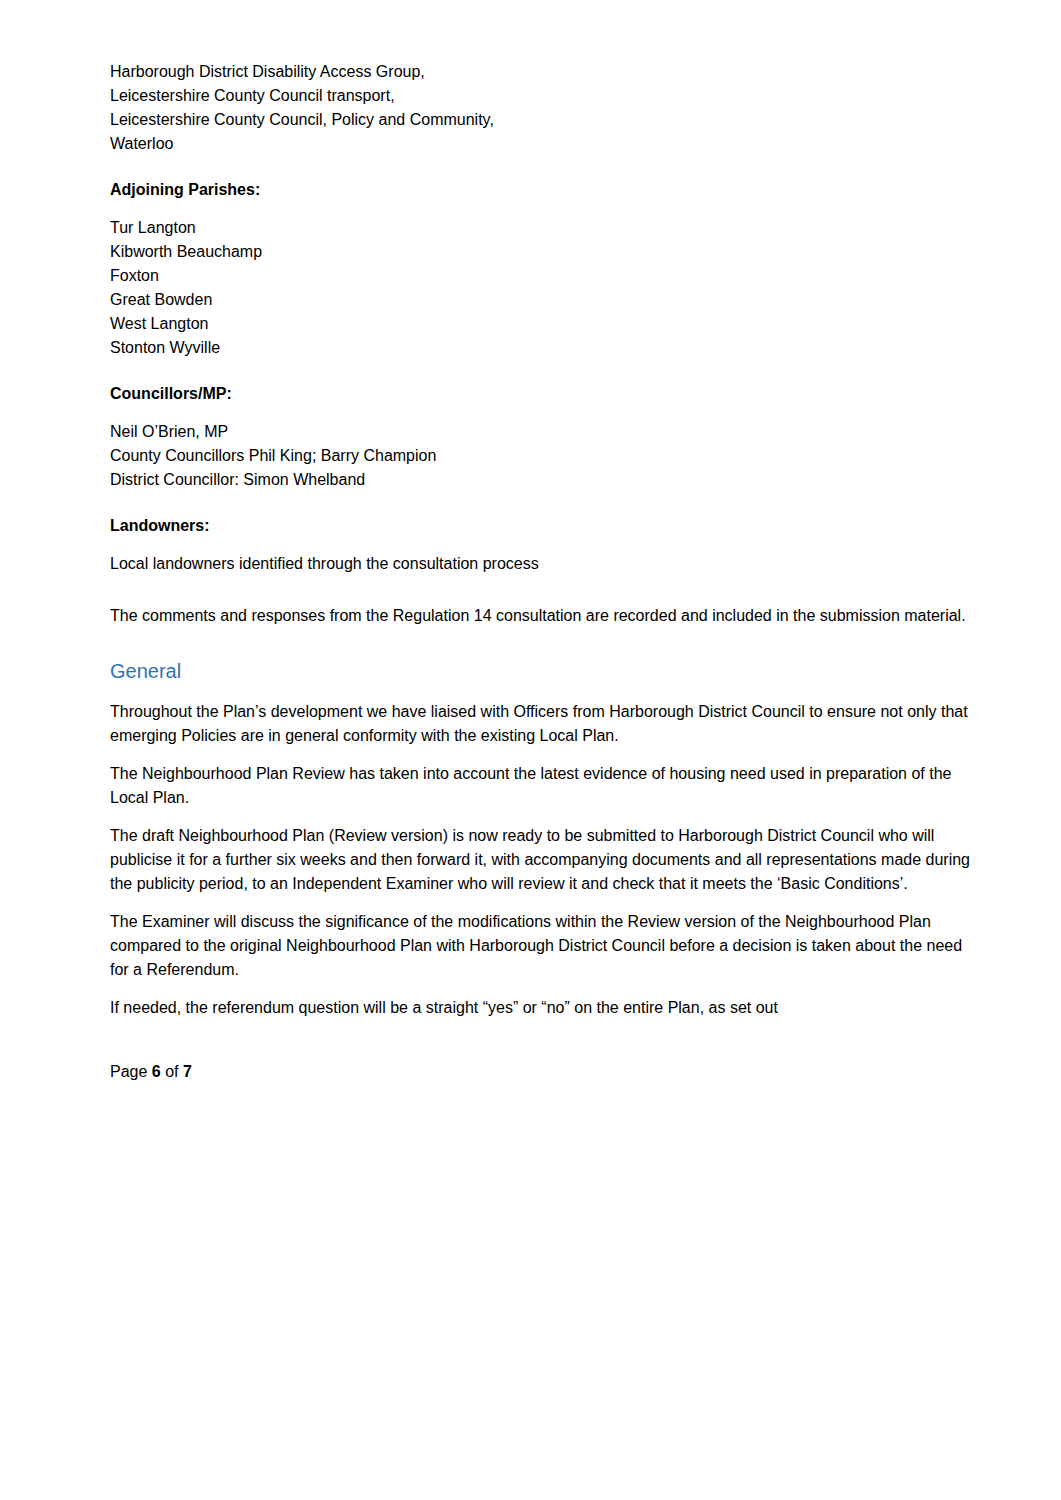Harborough District Disability Access Group,
Leicestershire County Council transport,
Leicestershire County Council, Policy and Community,
Waterloo
Adjoining Parishes:
Tur Langton
Kibworth Beauchamp
Foxton
Great Bowden
West Langton
Stonton Wyville
Councillors/MP:
Neil O’Brien, MP
County Councillors Phil King; Barry Champion
District Councillor: Simon Whelband
Landowners:
Local landowners identified through the consultation process
The comments and responses from the Regulation 14 consultation are recorded and included in the submission material.
General
Throughout the Plan’s development we have liaised with Officers from Harborough District Council to ensure not only that emerging Policies are in general conformity with the existing Local Plan.
The Neighbourhood Plan Review has taken into account the latest evidence of housing need used in preparation of the Local Plan.
The draft Neighbourhood Plan (Review version) is now ready to be submitted to Harborough District Council who will publicise it for a further six weeks and then forward it, with accompanying documents and all representations made during the publicity period, to an Independent Examiner who will review it and check that it meets the ‘Basic Conditions’.
The Examiner will discuss the significance of the modifications within the Review version of the Neighbourhood Plan compared to the original Neighbourhood Plan with Harborough District Council before a decision is taken about the need for a Referendum.
If needed, the referendum question will be a straight “yes” or “no” on the entire Plan, as set out
Page 6 of 7